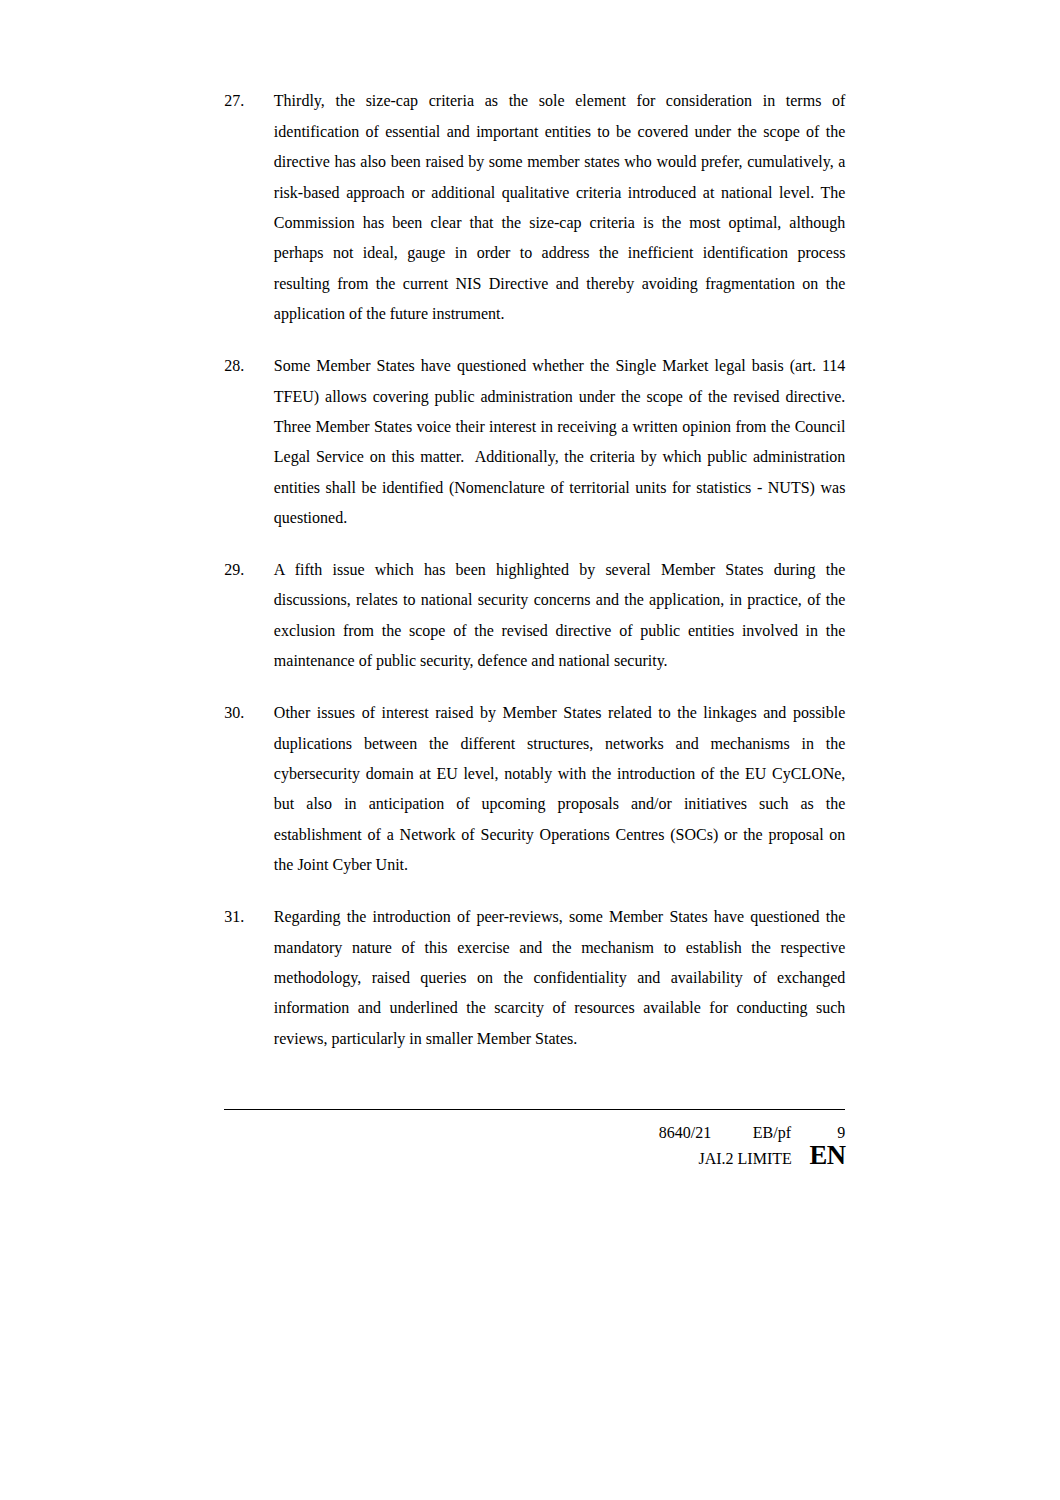27. Thirdly, the size-cap criteria as the sole element for consideration in terms of identification of essential and important entities to be covered under the scope of the directive has also been raised by some member states who would prefer, cumulatively, a risk-based approach or additional qualitative criteria introduced at national level. The Commission has been clear that the size-cap criteria is the most optimal, although perhaps not ideal, gauge in order to address the inefficient identification process resulting from the current NIS Directive and thereby avoiding fragmentation on the application of the future instrument.
28. Some Member States have questioned whether the Single Market legal basis (art. 114 TFEU) allows covering public administration under the scope of the revised directive. Three Member States voice their interest in receiving a written opinion from the Council Legal Service on this matter. Additionally, the criteria by which public administration entities shall be identified (Nomenclature of territorial units for statistics - NUTS) was questioned.
29. A fifth issue which has been highlighted by several Member States during the discussions, relates to national security concerns and the application, in practice, of the exclusion from the scope of the revised directive of public entities involved in the maintenance of public security, defence and national security.
30. Other issues of interest raised by Member States related to the linkages and possible duplications between the different structures, networks and mechanisms in the cybersecurity domain at EU level, notably with the introduction of the EU CyCLONe, but also in anticipation of upcoming proposals and/or initiatives such as the establishment of a Network of Security Operations Centres (SOCs) or the proposal on the Joint Cyber Unit.
31. Regarding the introduction of peer-reviews, some Member States have questioned the mandatory nature of this exercise and the mechanism to establish the respective methodology, raised queries on the confidentiality and availability of exchanged information and underlined the scarcity of resources available for conducting such reviews, particularly in smaller Member States.
8640/21 EB/pf 9
JAI.2 LIMITE EN